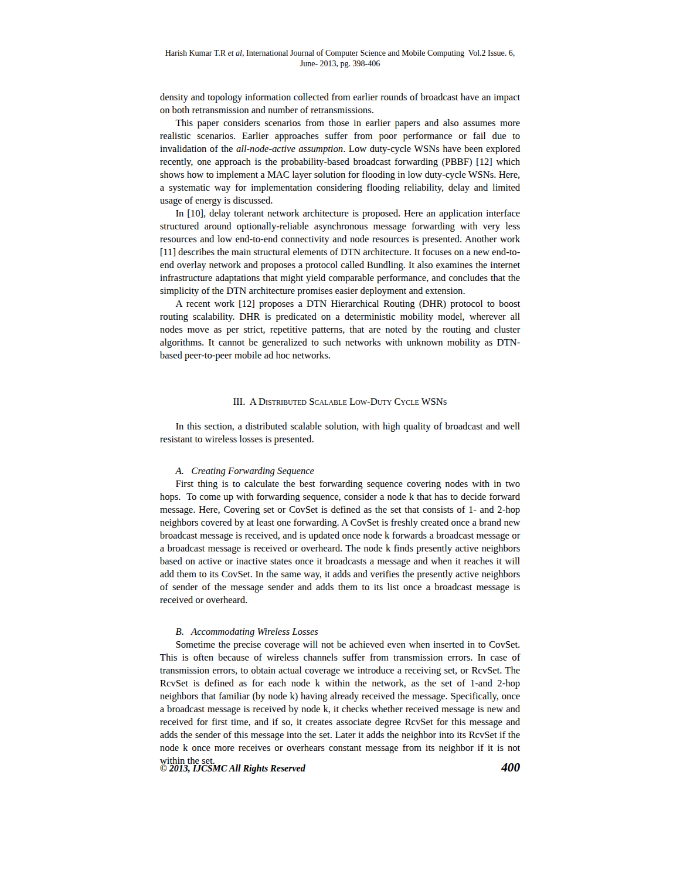Harish Kumar T.R et al, International Journal of Computer Science and Mobile Computing Vol.2 Issue. 6, June- 2013, pg. 398-406
density and topology information collected from earlier rounds of broadcast have an impact on both retransmission and number of retransmissions.
This paper considers scenarios from those in earlier papers and also assumes more realistic scenarios. Earlier approaches suffer from poor performance or fail due to invalidation of the all-node-active assumption. Low duty-cycle WSNs have been explored recently, one approach is the probability-based broadcast forwarding (PBBF) [12] which shows how to implement a MAC layer solution for flooding in low duty-cycle WSNs. Here, a systematic way for implementation considering flooding reliability, delay and limited usage of energy is discussed.
In [10], delay tolerant network architecture is proposed. Here an application interface structured around optionally-reliable asynchronous message forwarding with very less resources and low end-to-end connectivity and node resources is presented. Another work [11] describes the main structural elements of DTN architecture. It focuses on a new end-to-end overlay network and proposes a protocol called Bundling. It also examines the internet infrastructure adaptations that might yield comparable performance, and concludes that the simplicity of the DTN architecture promises easier deployment and extension.
A recent work [12] proposes a DTN Hierarchical Routing (DHR) protocol to boost routing scalability. DHR is predicated on a deterministic mobility model, wherever all nodes move as per strict, repetitive patterns, that are noted by the routing and cluster algorithms. It cannot be generalized to such networks with unknown mobility as DTN-based peer-to-peer mobile ad hoc networks.
III. A Distributed Scalable Low-Duty Cycle WSNs
In this section, a distributed scalable solution, with high quality of broadcast and well resistant to wireless losses is presented.
A. Creating Forwarding Sequence
First thing is to calculate the best forwarding sequence covering nodes with in two hops. To come up with forwarding sequence, consider a node k that has to decide forward message. Here, Covering set or CovSet is defined as the set that consists of 1- and 2-hop neighbors covered by at least one forwarding. A CovSet is freshly created once a brand new broadcast message is received, and is updated once node k forwards a broadcast message or a broadcast message is received or overheard. The node k finds presently active neighbors based on active or inactive states once it broadcasts a message and when it reaches it will add them to its CovSet. In the same way, it adds and verifies the presently active neighbors of sender of the message sender and adds them to its list once a broadcast message is received or overheard.
B. Accommodating Wireless Losses
Sometime the precise coverage will not be achieved even when inserted in to CovSet. This is often because of wireless channels suffer from transmission errors. In case of transmission errors, to obtain actual coverage we introduce a receiving set, or RcvSet. The RcvSet is defined as for each node k within the network, as the set of 1-and 2-hop neighbors that familiar (by node k) having already received the message. Specifically, once a broadcast message is received by node k, it checks whether received message is new and received for first time, and if so, it creates associate degree RcvSet for this message and adds the sender of this message into the set. Later it adds the neighbor into its RcvSet if the node k once more receives or overhears constant message from its neighbor if it is not within the set.
© 2013, IJCSMC All Rights Reserved 400